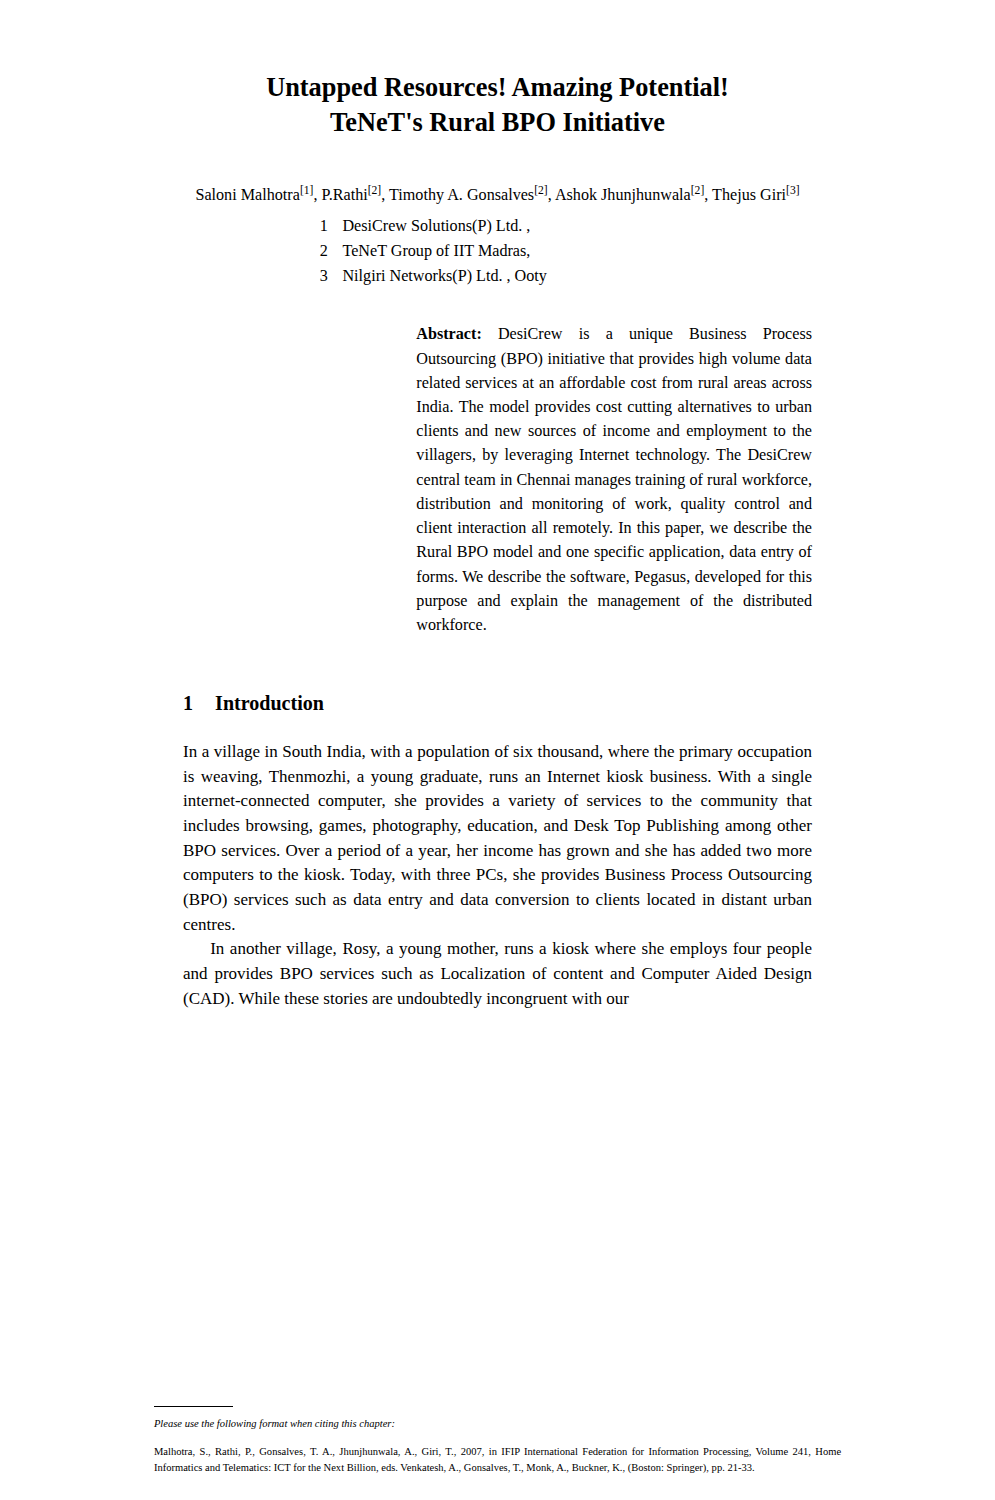Untapped Resources! Amazing Potential!
TeNeT's Rural BPO Initiative
Saloni Malhotra[1], P.Rathi[2], Timothy A. Gonsalves[2], Ashok Jhunjhunwala[2], Thejus Giri[3]
1 DesiCrew Solutions(P) Ltd. ,
2 TeNeT Group of IIT Madras,
3 Nilgiri Networks(P) Ltd. , Ooty
Abstract: DesiCrew is a unique Business Process Outsourcing (BPO) initiative that provides high volume data related services at an affordable cost from rural areas across India. The model provides cost cutting alternatives to urban clients and new sources of income and employment to the villagers, by leveraging Internet technology. The DesiCrew central team in Chennai manages training of rural workforce, distribution and monitoring of work, quality control and client interaction all remotely. In this paper, we describe the Rural BPO model and one specific application, data entry of forms. We describe the software, Pegasus, developed for this purpose and explain the management of the distributed workforce.
1 Introduction
In a village in South India, with a population of six thousand, where the primary occupation is weaving, Thenmozhi, a young graduate, runs an Internet kiosk business. With a single internet-connected computer, she provides a variety of services to the community that includes browsing, games, photography, education, and Desk Top Publishing among other BPO services. Over a period of a year, her income has grown and she has added two more computers to the kiosk. Today, with three PCs, she provides Business Process Outsourcing (BPO) services such as data entry and data conversion to clients located in distant urban centres.
In another village, Rosy, a young mother, runs a kiosk where she employs four people and provides BPO services such as Localization of content and Computer Aided Design (CAD). While these stories are undoubtedly incongruent with our
Please use the following format when citing this chapter:
Malhotra, S., Rathi, P., Gonsalves, T. A., Jhunjhunwala, A., Giri, T., 2007, in IFIP International Federation for Information Processing, Volume 241, Home Informatics and Telematics: ICT for the Next Billion, eds. Venkatesh, A., Gonsalves, T., Monk, A., Buckner, K., (Boston: Springer), pp. 21-33.